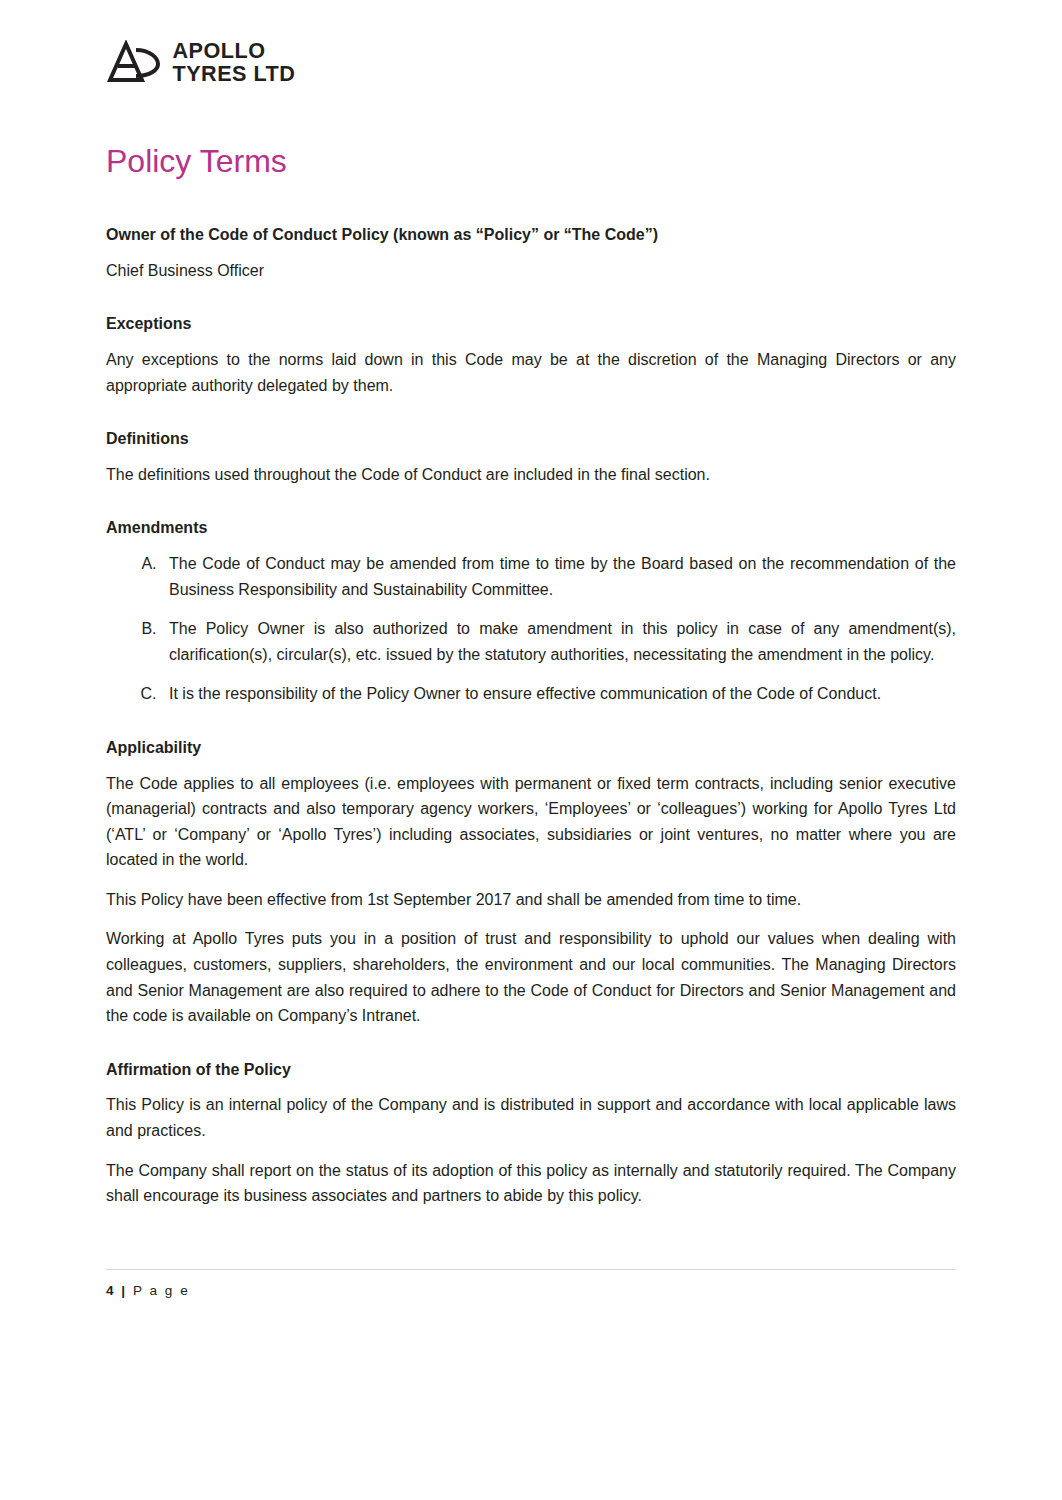APOLLO
TYRES LTD
Policy Terms
Owner of the Code of Conduct Policy (known as “Policy” or “The Code”)
Chief Business Officer
Exceptions
Any exceptions to the norms laid down in this Code may be at the discretion of the Managing Directors or any appropriate authority delegated by them.
Definitions
The definitions used throughout the Code of Conduct are included in the final section.
Amendments
The Code of Conduct may be amended from time to time by the Board based on the recommendation of the Business Responsibility and Sustainability Committee.
The Policy Owner is also authorized to make amendment in this policy in case of any amendment(s), clarification(s), circular(s), etc. issued by the statutory authorities, necessitating the amendment in the policy.
It is the responsibility of the Policy Owner to ensure effective communication of the Code of Conduct.
Applicability
The Code applies to all employees (i.e. employees with permanent or fixed term contracts, including senior executive (managerial) contracts and also temporary agency workers, ‘Employees’ or ‘colleagues’) working for Apollo Tyres Ltd (‘ATL’ or ‘Company’ or ‘Apollo Tyres’) including associates, subsidiaries or joint ventures, no matter where you are located in the world.
This Policy have been effective from 1st September 2017 and shall be amended from time to time.
Working at Apollo Tyres puts you in a position of trust and responsibility to uphold our values when dealing with colleagues, customers, suppliers, shareholders, the environment and our local communities. The Managing Directors and Senior Management are also required to adhere to the Code of Conduct for Directors and Senior Management and the code is available on Company’s Intranet.
Affirmation of the Policy
This Policy is an internal policy of the Company and is distributed in support and accordance with local applicable laws and practices.
The Company shall report on the status of its adoption of this policy as internally and statutorily required. The Company shall encourage its business associates and partners to abide by this policy.
4 | P a g e